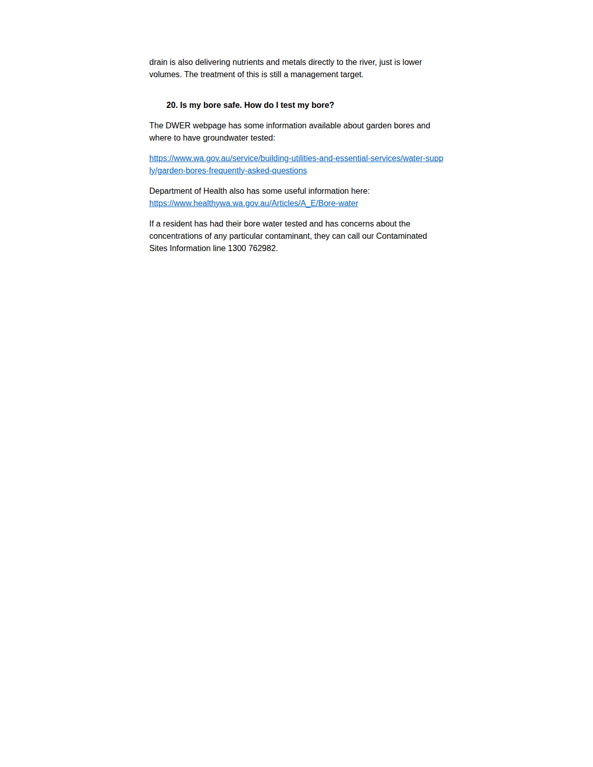drain is also delivering nutrients and metals directly to the river, just is lower volumes. The treatment of this is still a management target.
20. Is my bore safe. How do I test my bore?
The DWER webpage has some information available about garden bores and where to have groundwater tested:
https://www.wa.gov.au/service/building-utilities-and-essential-services/water-supply/garden-bores-frequently-asked-questions
Department of Health also has some useful information here:
https://www.healthywa.wa.gov.au/Articles/A_E/Bore-water
If a resident has had their bore water tested and has concerns about the concentrations of any particular contaminant, they can call our Contaminated Sites Information line 1300 762982.